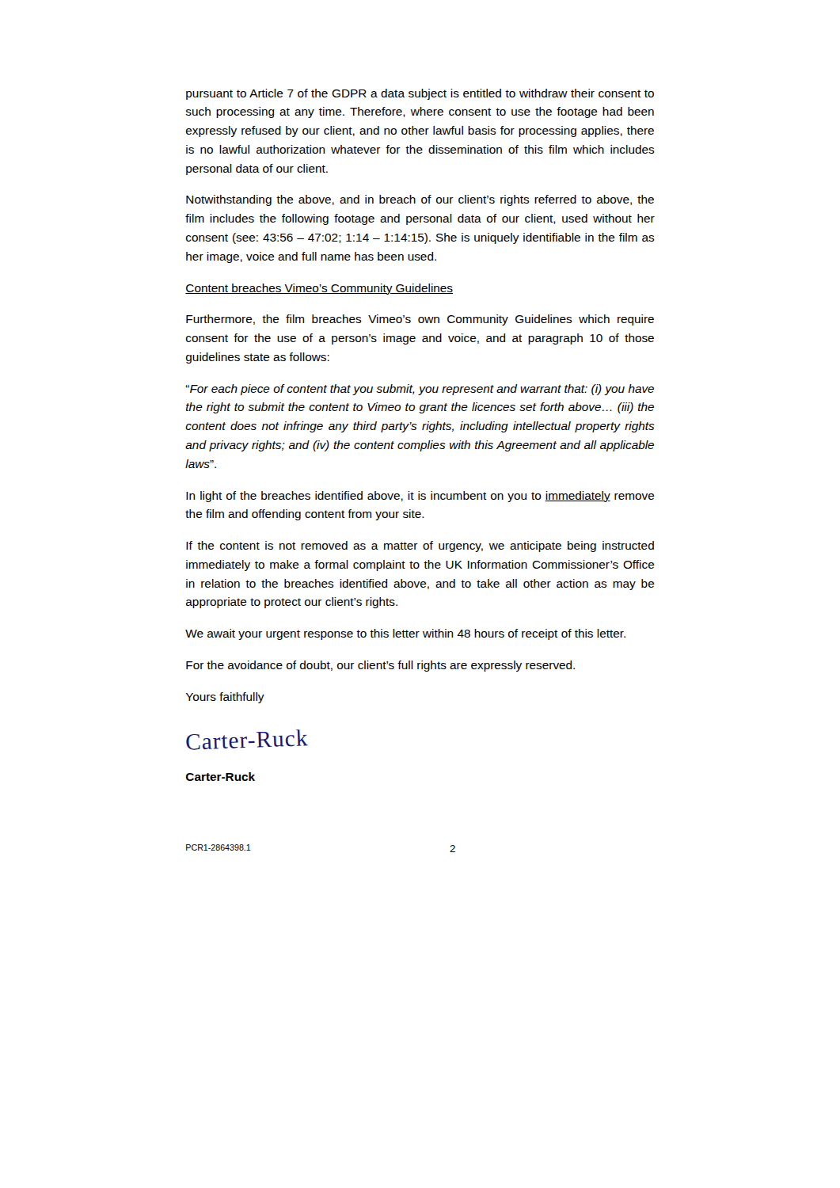pursuant to Article 7 of the GDPR a data subject is entitled to withdraw their consent to such processing at any time. Therefore, where consent to use the footage had been expressly refused by our client, and no other lawful basis for processing applies, there is no lawful authorization whatever for the dissemination of this film which includes personal data of our client.
Notwithstanding the above, and in breach of our client’s rights referred to above, the film includes the following footage and personal data of our client, used without her consent (see: 43:56 – 47:02; 1:14 – 1:14:15). She is uniquely identifiable in the film as her image, voice and full name has been used.
Content breaches Vimeo’s Community Guidelines
Furthermore, the film breaches Vimeo’s own Community Guidelines which require consent for the use of a person’s image and voice, and at paragraph 10 of those guidelines state as follows:
“For each piece of content that you submit, you represent and warrant that: (i) you have the right to submit the content to Vimeo to grant the licences set forth above… (iii) the content does not infringe any third party’s rights, including intellectual property rights and privacy rights; and (iv) the content complies with this Agreement and all applicable laws”.
In light of the breaches identified above, it is incumbent on you to immediately remove the film and offending content from your site.
If the content is not removed as a matter of urgency, we anticipate being instructed immediately to make a formal complaint to the UK Information Commissioner’s Office in relation to the breaches identified above, and to take all other action as may be appropriate to protect our client’s rights.
We await your urgent response to this letter within 48 hours of receipt of this letter.
For the avoidance of doubt, our client’s full rights are expressly reserved.
Yours faithfully
Carter-Ruck
Carter-Ruck
PCR1-2864398.1
2